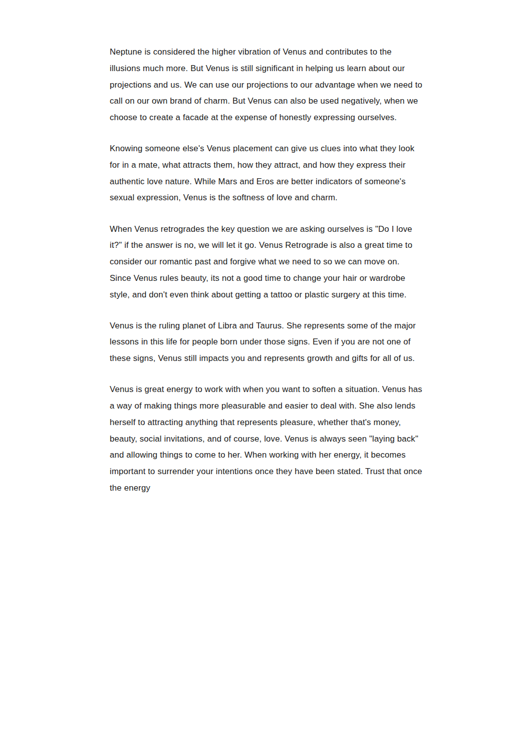Neptune is considered the higher vibration of Venus and contributes to the illusions much more. But Venus is still significant in helping us learn about our projections and us. We can use our projections to our advantage when we need to call on our own brand of charm. But Venus can also be used negatively, when we choose to create a facade at the expense of honestly expressing ourselves.
Knowing someone else's Venus placement can give us clues into what they look for in a mate, what attracts them, how they attract, and how they express their authentic love nature. While Mars and Eros are better indicators of someone's sexual expression, Venus is the softness of love and charm.
When Venus retrogrades the key question we are asking ourselves is "Do I love it?" if the answer is no, we will let it go. Venus Retrograde is also a great time to consider our romantic past and forgive what we need to so we can move on. Since Venus rules beauty, its not a good time to change your hair or wardrobe style, and don't even think about getting a tattoo or plastic surgery at this time.
Venus is the ruling planet of Libra and Taurus. She represents some of the major lessons in this life for people born under those signs. Even if you are not one of these signs, Venus still impacts you and represents growth and gifts for all of us.
Venus is great energy to work with when you want to soften a situation. Venus has a way of making things more pleasurable and easier to deal with. She also lends herself to attracting anything that represents pleasure, whether that's money, beauty, social invitations, and of course, love. Venus is always seen "laying back" and allowing things to come to her. When working with her energy, it becomes important to surrender your intentions once they have been stated. Trust that once the energy